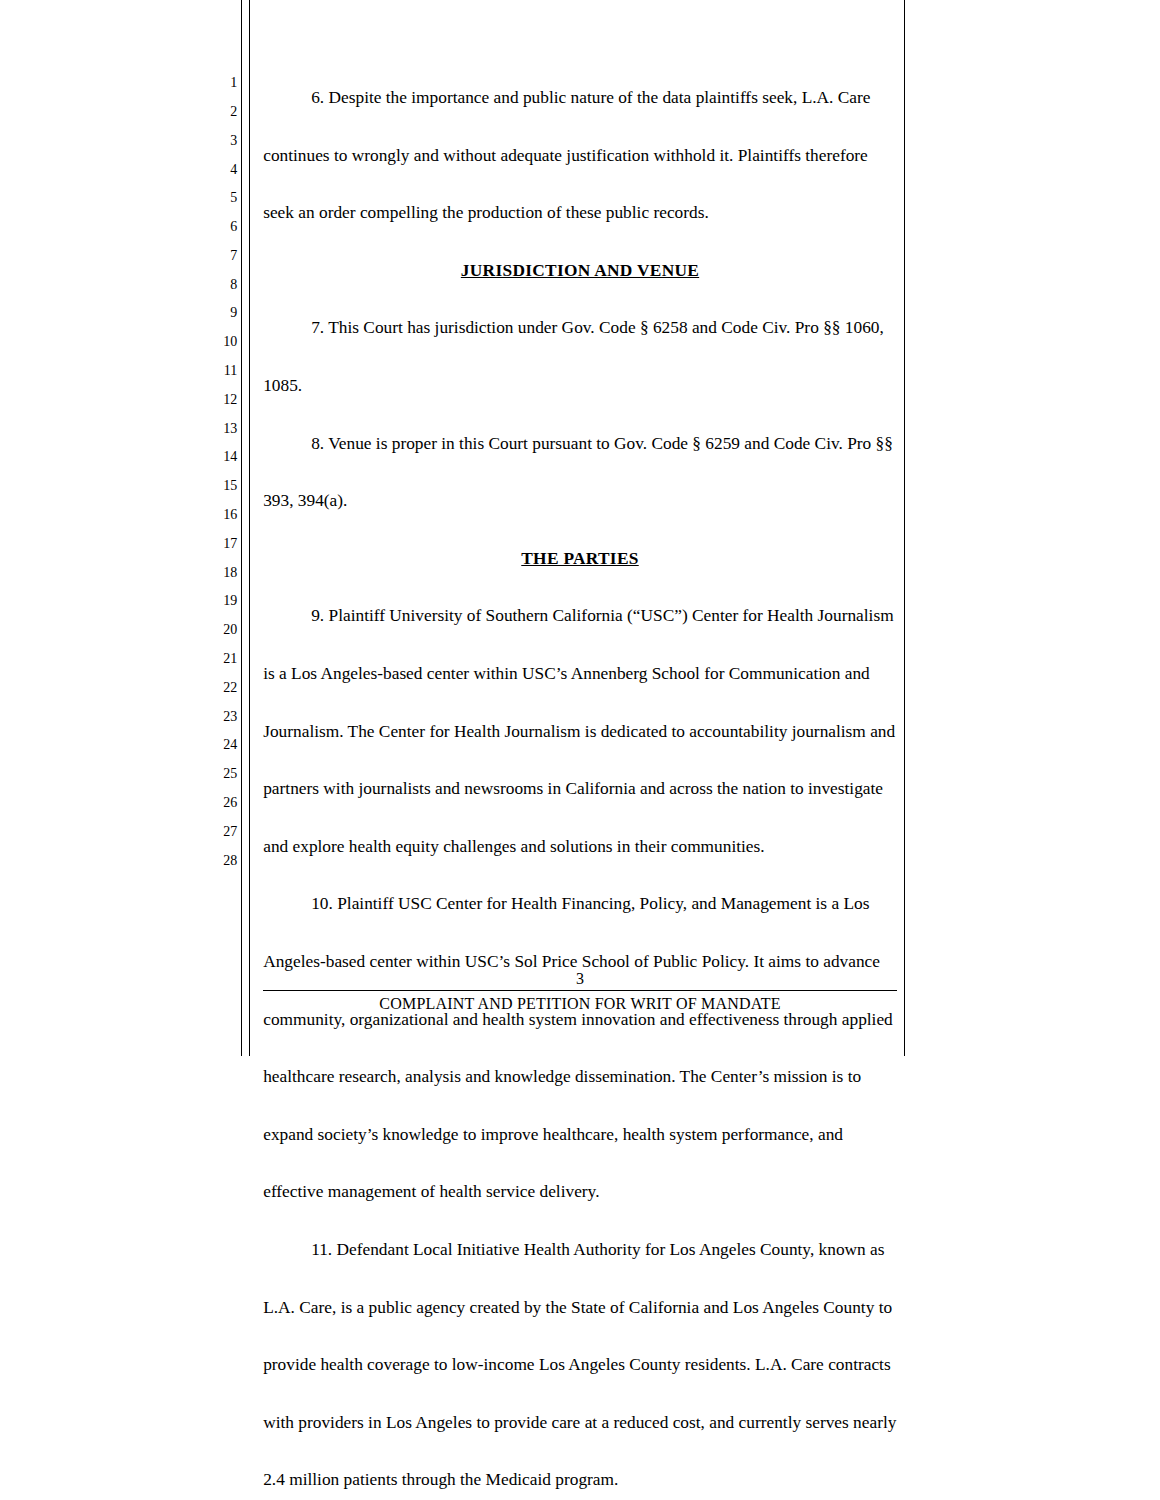1
2
3
4
5
6
7
8
9
10
11
12
13
14
15
16
17
18
19
20
21
22
23
24
25
26
27
28
6. Despite the importance and public nature of the data plaintiffs seek, L.A. Care continues to wrongly and without adequate justification withhold it. Plaintiffs therefore seek an order compelling the production of these public records.
JURISDICTION AND VENUE
7. This Court has jurisdiction under Gov. Code § 6258 and Code Civ. Pro §§ 1060, 1085.
8. Venue is proper in this Court pursuant to Gov. Code § 6259 and Code Civ. Pro §§ 393, 394(a).
THE PARTIES
9. Plaintiff University of Southern California (“USC”) Center for Health Journalism is a Los Angeles-based center within USC’s Annenberg School for Communication and Journalism. The Center for Health Journalism is dedicated to accountability journalism and partners with journalists and newsrooms in California and across the nation to investigate and explore health equity challenges and solutions in their communities.
10. Plaintiff USC Center for Health Financing, Policy, and Management is a Los Angeles-based center within USC’s Sol Price School of Public Policy. It aims to advance community, organizational and health system innovation and effectiveness through applied healthcare research, analysis and knowledge dissemination. The Center’s mission is to expand society’s knowledge to improve healthcare, health system performance, and effective management of health service delivery.
11. Defendant Local Initiative Health Authority for Los Angeles County, known as L.A. Care, is a public agency created by the State of California and Los Angeles County to provide health coverage to low-income Los Angeles County residents. L.A. Care contracts with providers in Los Angeles to provide care at a reduced cost, and currently serves nearly 2.4 million patients through the Medicaid program.
3
COMPLAINT AND PETITION FOR WRIT OF MANDATE